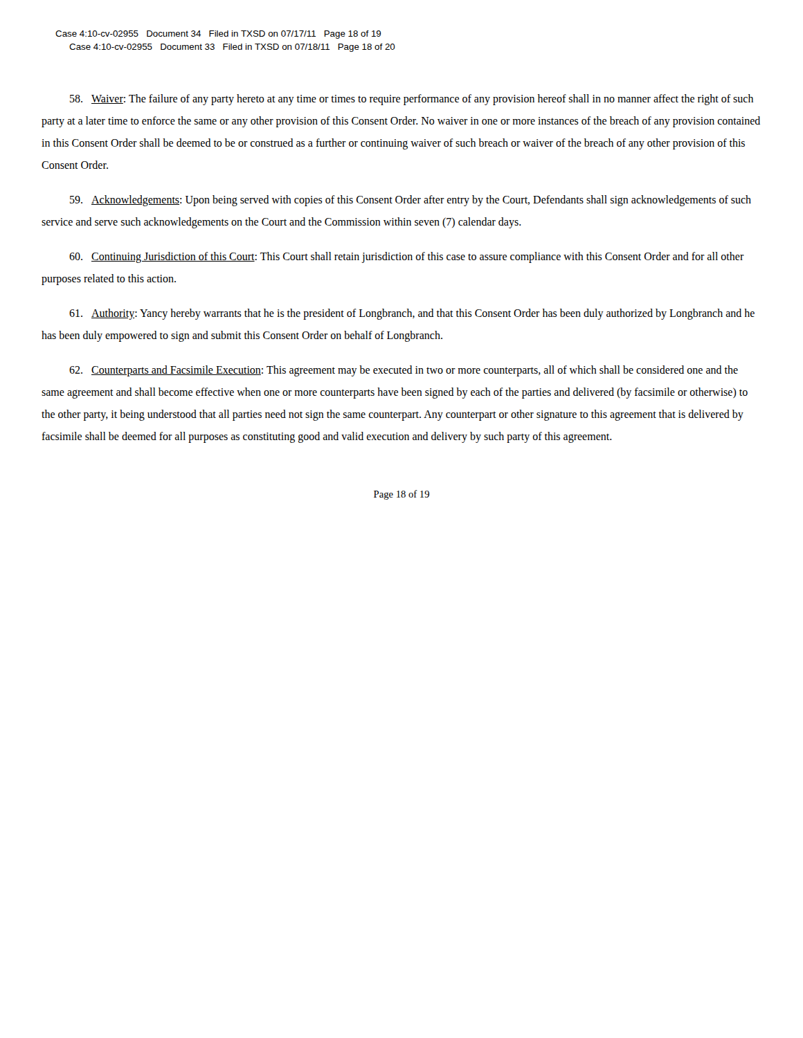Case 4:10-cv-02955 Document 34 Filed in TXSD on 07/17/11 Page 18 of 19
Case 4:10-cv-02955 Document 33 Filed in TXSD on 07/18/11 Page 18 of 20
58. Waiver: The failure of any party hereto at any time or times to require performance of any provision hereof shall in no manner affect the right of such party at a later time to enforce the same or any other provision of this Consent Order. No waiver in one or more instances of the breach of any provision contained in this Consent Order shall be deemed to be or construed as a further or continuing waiver of such breach or waiver of the breach of any other provision of this Consent Order.
59. Acknowledgements: Upon being served with copies of this Consent Order after entry by the Court, Defendants shall sign acknowledgements of such service and serve such acknowledgements on the Court and the Commission within seven (7) calendar days.
60. Continuing Jurisdiction of this Court: This Court shall retain jurisdiction of this case to assure compliance with this Consent Order and for all other purposes related to this action.
61. Authority: Yancy hereby warrants that he is the president of Longbranch, and that this Consent Order has been duly authorized by Longbranch and he has been duly empowered to sign and submit this Consent Order on behalf of Longbranch.
62. Counterparts and Facsimile Execution: This agreement may be executed in two or more counterparts, all of which shall be considered one and the same agreement and shall become effective when one or more counterparts have been signed by each of the parties and delivered (by facsimile or otherwise) to the other party, it being understood that all parties need not sign the same counterpart. Any counterpart or other signature to this agreement that is delivered by facsimile shall be deemed for all purposes as constituting good and valid execution and delivery by such party of this agreement.
Page 18 of 19